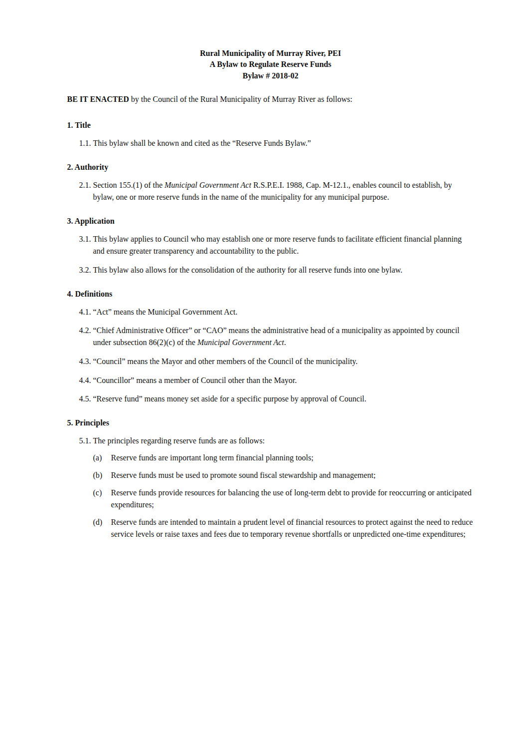Rural Municipality of Murray River, PEI
A Bylaw to Regulate Reserve Funds
Bylaw # 2018-02
BE IT ENACTED by the Council of the Rural Municipality of Murray River as follows:
1. Title
1.1.
This bylaw shall be known and cited as the “Reserve Funds Bylaw.”
2. Authority
2.1.
Section 155.(1) of the Municipal Government Act R.S.P.E.I. 1988, Cap. M-12.1., enables council to establish, by bylaw, one or more reserve funds in the name of the municipality for any municipal purpose.
3. Application
3.1.
This bylaw applies to Council who may establish one or more reserve funds to facilitate efficient financial planning and ensure greater transparency and accountability to the public.
3.2.
This bylaw also allows for the consolidation of the authority for all reserve funds into one bylaw.
4. Definitions
4.1.
“Act” means the Municipal Government Act.
4.2.
“Chief Administrative Officer” or “CAO” means the administrative head of a municipality as appointed by council under subsection 86(2)(c) of the Municipal Government Act.
4.3.
“Council” means the Mayor and other members of the Council of the municipality.
4.4.
“Councillor” means a member of Council other than the Mayor.
4.5.
“Reserve fund” means money set aside for a specific purpose by approval of Council.
5. Principles
5.1.
The principles regarding reserve funds are as follows:
(a)
Reserve funds are important long term financial planning tools;
(b)
Reserve funds must be used to promote sound fiscal stewardship and management;
(c)
Reserve funds provide resources for balancing the use of long-term debt to provide for reoccurring or anticipated expenditures;
(d)
Reserve funds are intended to maintain a prudent level of financial resources to protect against the need to reduce service levels or raise taxes and fees due to temporary revenue shortfalls or unpredicted one-time expenditures;